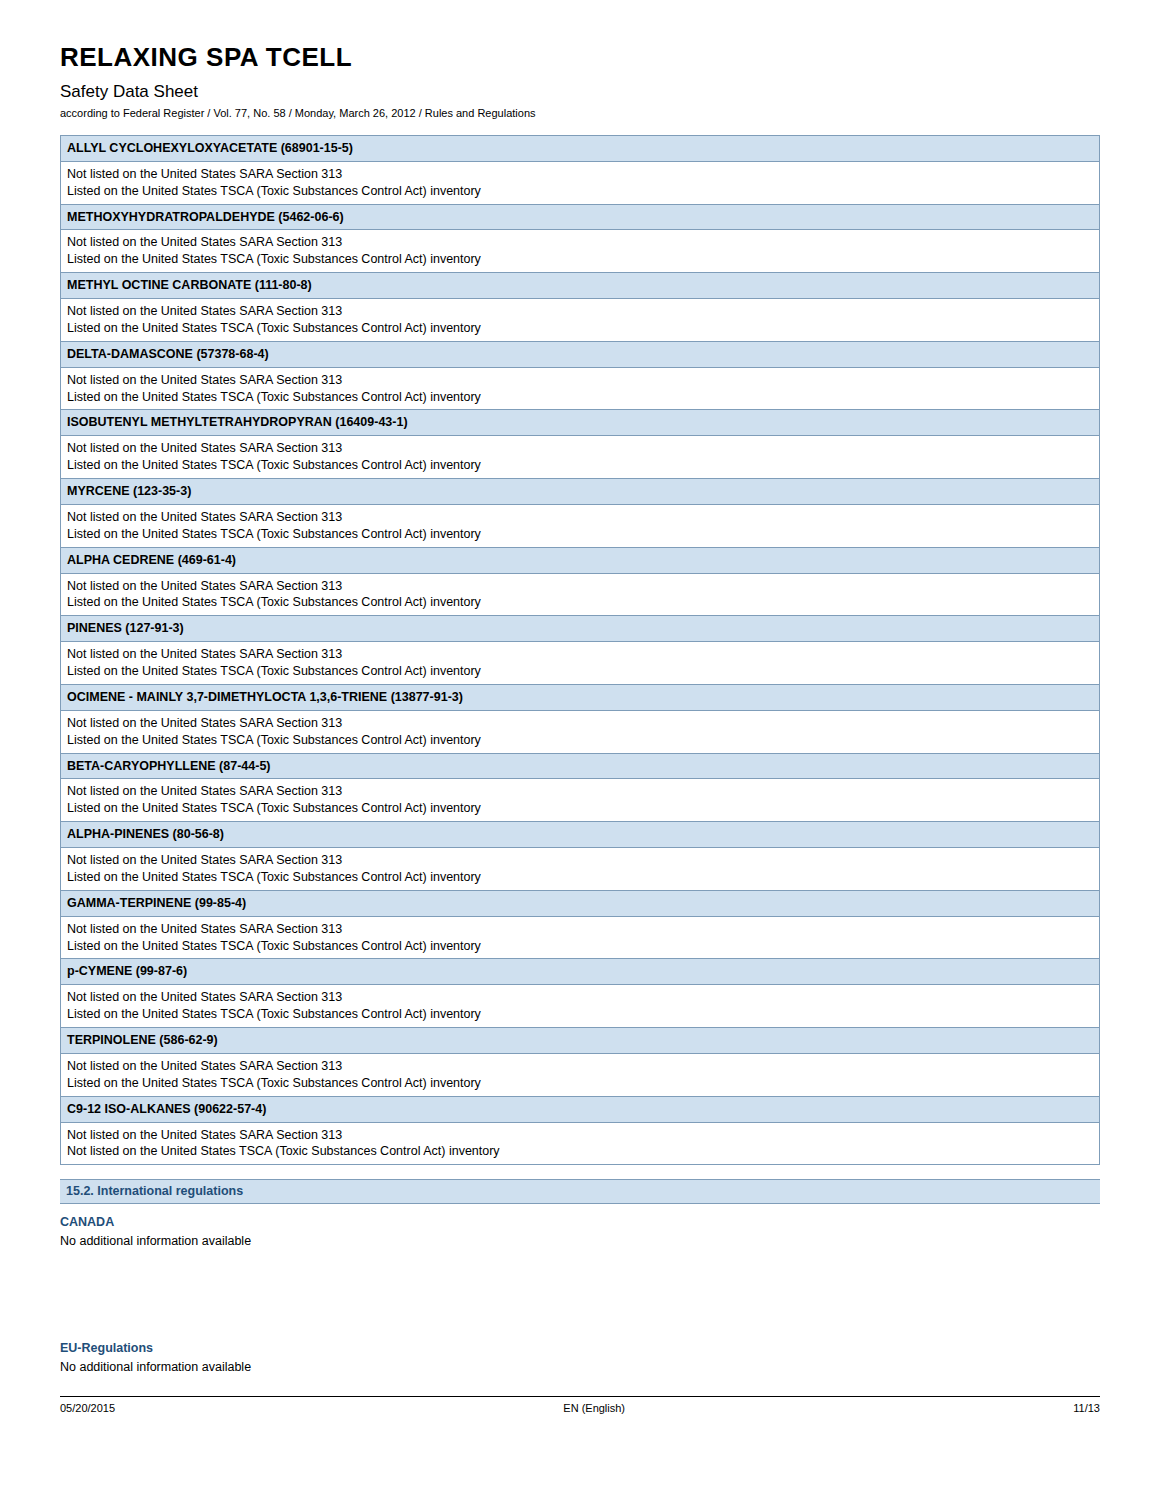RELAXING SPA TCELL
Safety Data Sheet
according to Federal Register / Vol. 77, No. 58 / Monday, March 26, 2012 / Rules and Regulations
| ALLYL CYCLOHEXYLOXYACETATE (68901-15-5) |
| Not listed on the United States SARA Section 313 Listed on the United States TSCA (Toxic Substances Control Act) inventory |
| METHOXYHYDRATROPALDEHYDE (5462-06-6) |
| Not listed on the United States SARA Section 313 Listed on the United States TSCA (Toxic Substances Control Act) inventory |
| METHYL OCTINE CARBONATE (111-80-8) |
| Not listed on the United States SARA Section 313 Listed on the United States TSCA (Toxic Substances Control Act) inventory |
| DELTA-DAMASCONE (57378-68-4) |
| Not listed on the United States SARA Section 313 Listed on the United States TSCA (Toxic Substances Control Act) inventory |
| ISOBUTENYL METHYLTETRAHYDROPYRAN (16409-43-1) |
| Not listed on the United States SARA Section 313 Listed on the United States TSCA (Toxic Substances Control Act) inventory |
| MYRCENE (123-35-3) |
| Not listed on the United States SARA Section 313 Listed on the United States TSCA (Toxic Substances Control Act) inventory |
| ALPHA CEDRENE (469-61-4) |
| Not listed on the United States SARA Section 313 Listed on the United States TSCA (Toxic Substances Control Act) inventory |
| PINENES (127-91-3) |
| Not listed on the United States SARA Section 313 Listed on the United States TSCA (Toxic Substances Control Act) inventory |
| OCIMENE - MAINLY 3,7-DIMETHYLOCTA 1,3,6-TRIENE (13877-91-3) |
| Not listed on the United States SARA Section 313 Listed on the United States TSCA (Toxic Substances Control Act) inventory |
| BETA-CARYOPHYLLENE (87-44-5) |
| Not listed on the United States SARA Section 313 Listed on the United States TSCA (Toxic Substances Control Act) inventory |
| ALPHA-PINENES (80-56-8) |
| Not listed on the United States SARA Section 313 Listed on the United States TSCA (Toxic Substances Control Act) inventory |
| GAMMA-TERPINENE (99-85-4) |
| Not listed on the United States SARA Section 313 Listed on the United States TSCA (Toxic Substances Control Act) inventory |
| p-CYMENE (99-87-6) |
| Not listed on the United States SARA Section 313 Listed on the United States TSCA (Toxic Substances Control Act) inventory |
| TERPINOLENE (586-62-9) |
| Not listed on the United States SARA Section 313 Listed on the United States TSCA (Toxic Substances Control Act) inventory |
| C9-12 ISO-ALKANES (90622-57-4) |
| Not listed on the United States SARA Section 313 Not listed on the United States TSCA (Toxic Substances Control Act) inventory |
15.2. International regulations
CANADA
No additional information available
EU-Regulations
No additional information available
05/20/2015 EN (English) 11/13